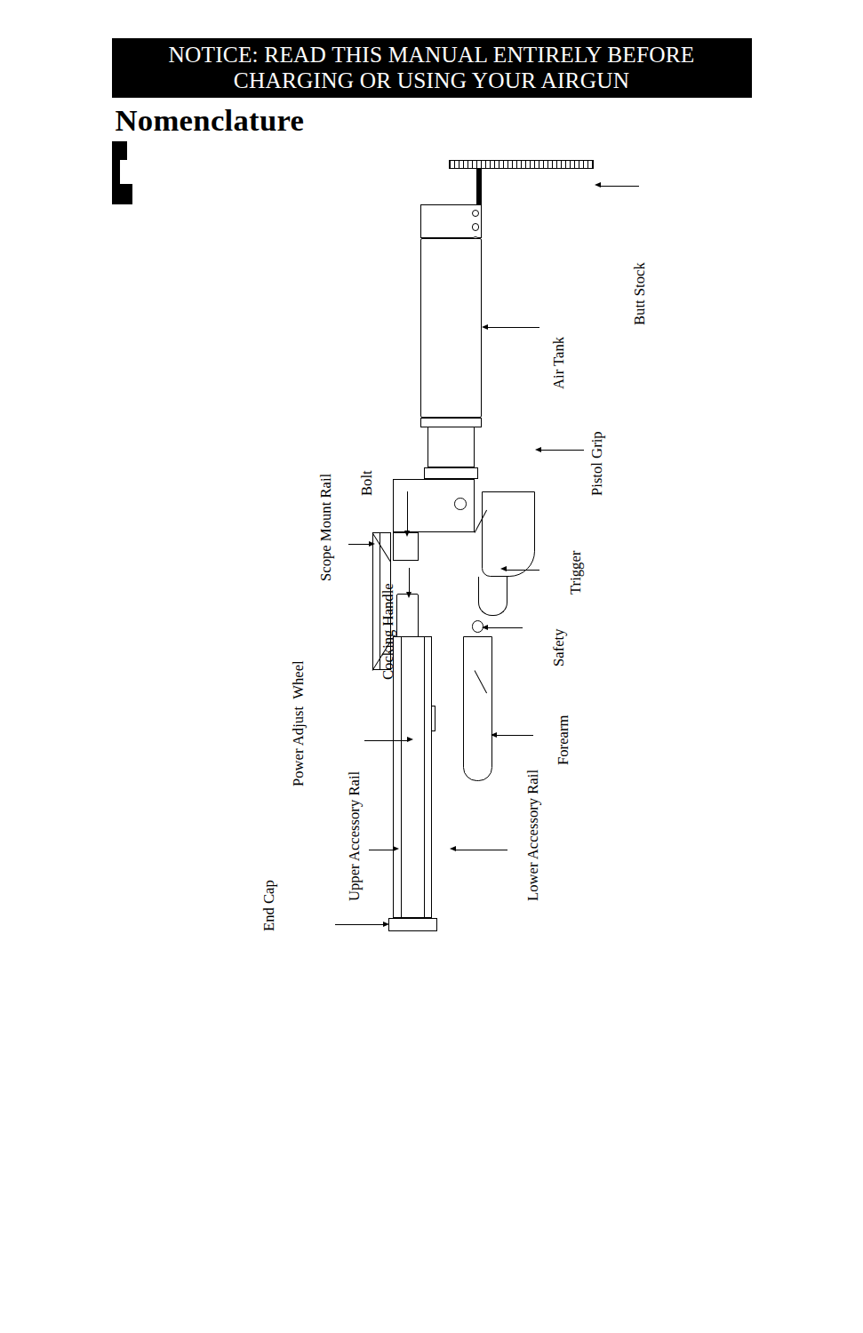NOTICE: READ THIS MANUAL ENTIRELY BEFORE
CHARGING OR USING YOUR AIRGUN
Nomenclature
1 2 3 4 5
Butt Stock Air Tank Pistol Grip Bolt Scope Mount Rail Trigger Cocking Handle Safety Power Adjust Wheel Forearm Upper Accessory Rail Lower Accessory Rail End Cap